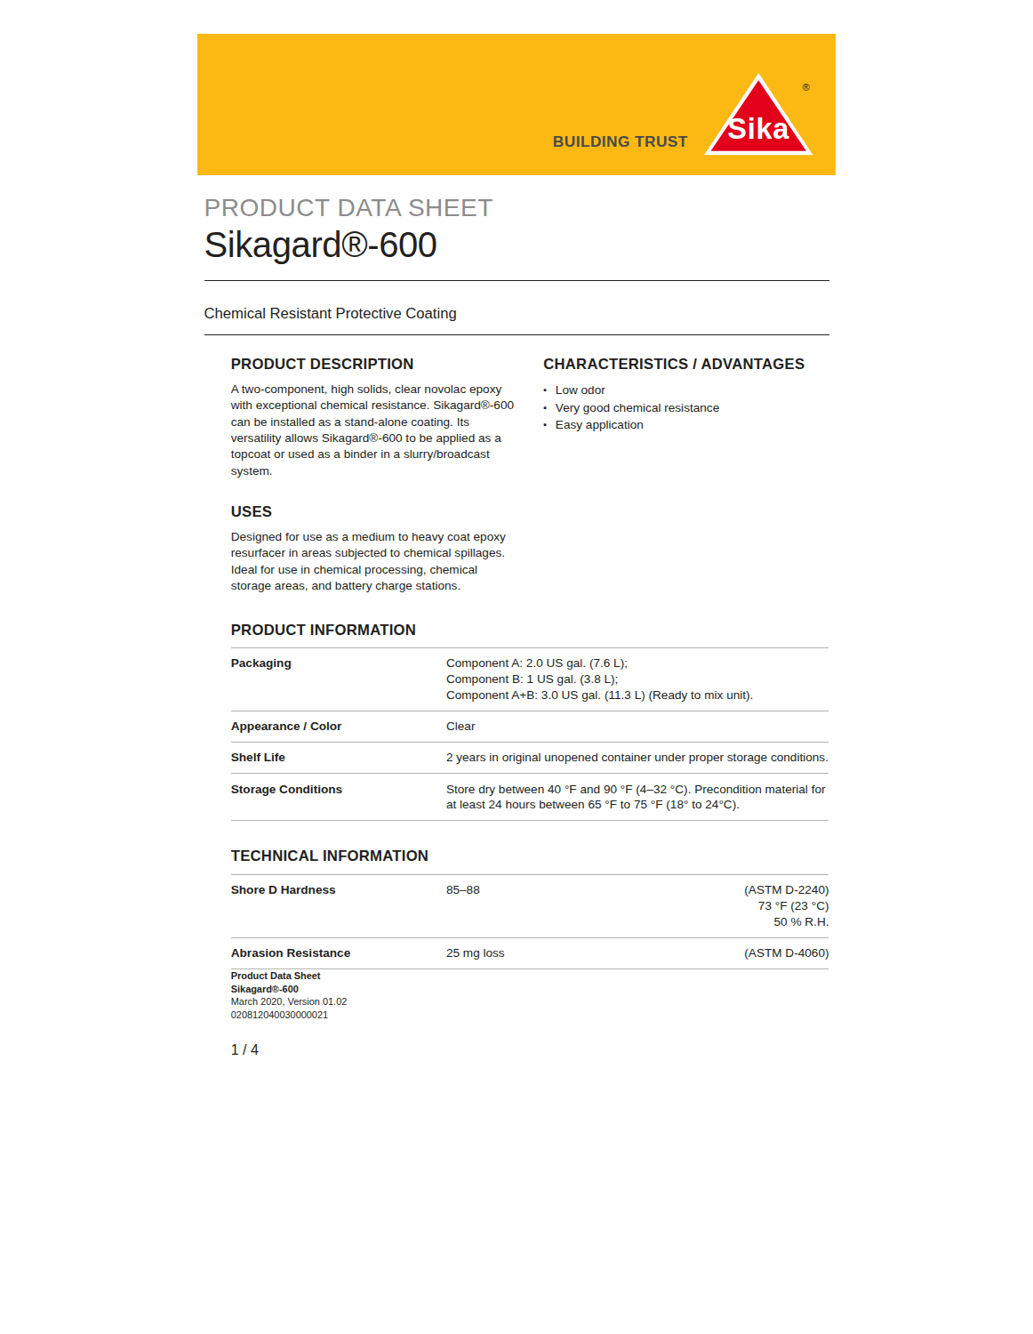BUILDING TRUST
Sika ®
PRODUCT DATA SHEET
Sikagard®-600
Chemical Resistant Protective Coating
PRODUCT DESCRIPTION
A two-component, high solids, clear novolac epoxy with exceptional chemical resistance. Sikagard®-600 can be installed as a stand-alone coating. Its versatility allows Sikagard®-600 to be applied as a topcoat or used as a binder in a slurry/broadcast system.
USES
Designed for use as a medium to heavy coat epoxy resurfacer in areas subjected to chemical spillages. Ideal for use in chemical processing, chemical storage areas, and battery charge stations.
CHARACTERISTICS / ADVANTAGES
Low odor
Very good chemical resistance
Easy application
PRODUCT INFORMATION
| Packaging | Component A: 2.0 US gal. (7.6 L); Component B: 1 US gal. (3.8 L); Component A+B: 3.0 US gal. (11.3 L) (Ready to mix unit). |
| Appearance / Color | Clear |
| Shelf Life | 2 years in original unopened container under proper storage conditions. |
| Storage Conditions | Store dry between 40 °F and 90 °F (4–32 °C). Precondition material for at least 24 hours between 65 °F to 75 °F (18° to 24°C). |
TECHNICAL INFORMATION
| Shore D Hardness | 85–88 (ASTM D-2240) 73 °F (23 °C) 50 % R.H. |
| Abrasion Resistance | 25 mg loss (ASTM D-4060) |
Product Data Sheet
Sikagard®-600
March 2020, Version 01.02
020812040030000021
1 / 4